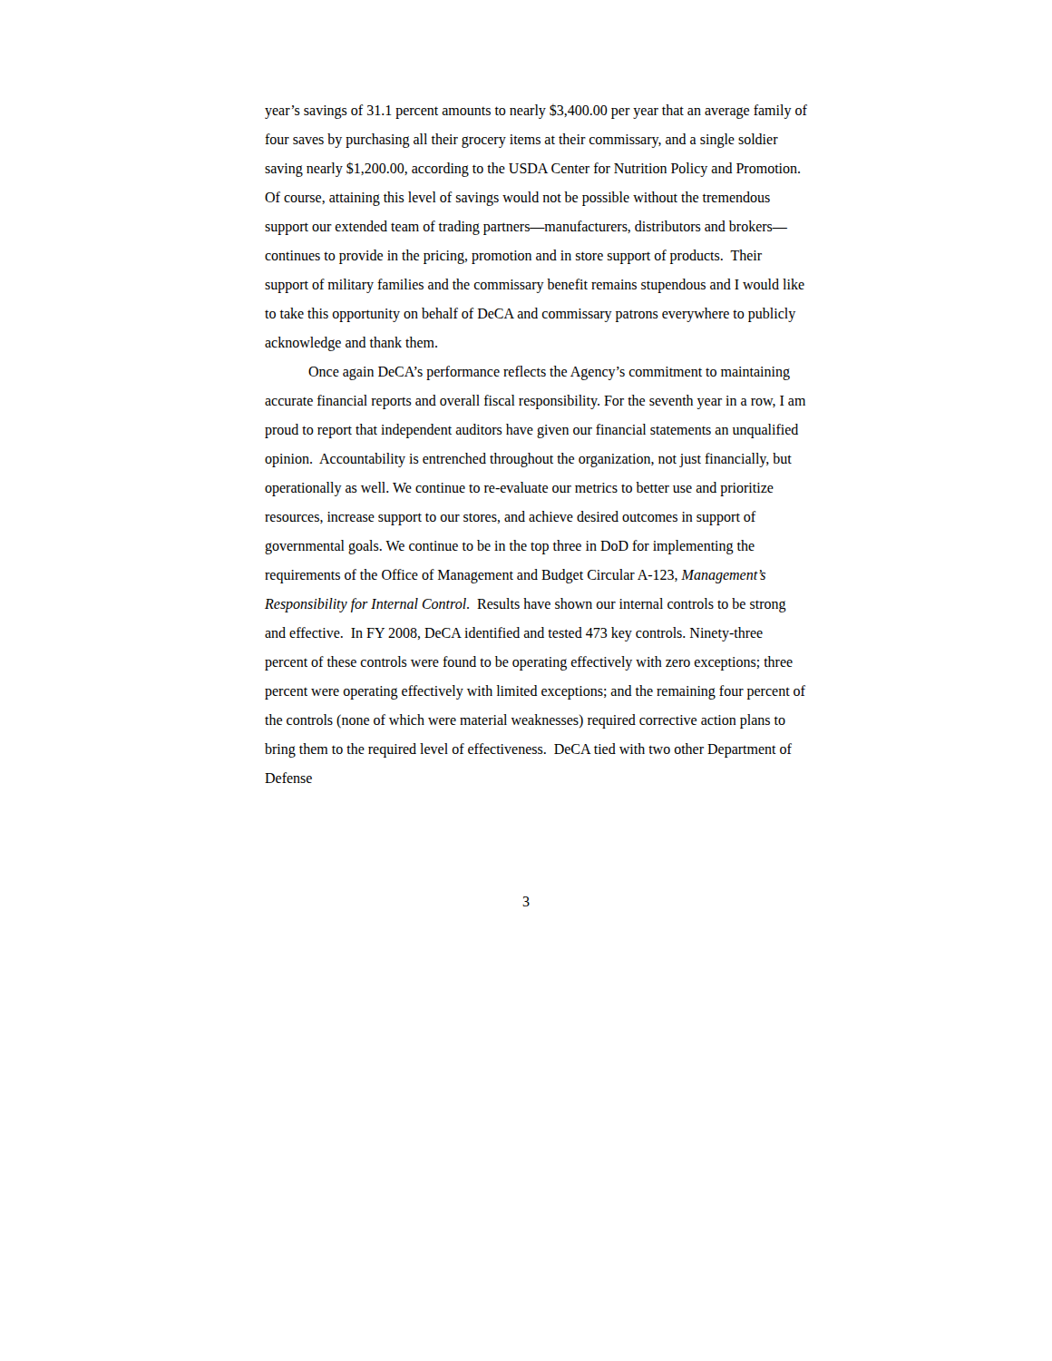year’s savings of 31.1 percent amounts to nearly $3,400.00 per year that an average family of four saves by purchasing all their grocery items at their commissary, and a single soldier saving nearly $1,200.00, according to the USDA Center for Nutrition Policy and Promotion. Of course, attaining this level of savings would not be possible without the tremendous support our extended team of trading partners—manufacturers, distributors and brokers—continues to provide in the pricing, promotion and in store support of products. Their support of military families and the commissary benefit remains stupendous and I would like to take this opportunity on behalf of DeCA and commissary patrons everywhere to publicly acknowledge and thank them.
Once again DeCA’s performance reflects the Agency’s commitment to maintaining accurate financial reports and overall fiscal responsibility. For the seventh year in a row, I am proud to report that independent auditors have given our financial statements an unqualified opinion. Accountability is entrenched throughout the organization, not just financially, but operationally as well. We continue to re-evaluate our metrics to better use and prioritize resources, increase support to our stores, and achieve desired outcomes in support of governmental goals. We continue to be in the top three in DoD for implementing the requirements of the Office of Management and Budget Circular A-123, Management’s Responsibility for Internal Control. Results have shown our internal controls to be strong and effective. In FY 2008, DeCA identified and tested 473 key controls. Ninety-three percent of these controls were found to be operating effectively with zero exceptions; three percent were operating effectively with limited exceptions; and the remaining four percent of the controls (none of which were material weaknesses) required corrective action plans to bring them to the required level of effectiveness. DeCA tied with two other Department of Defense
3